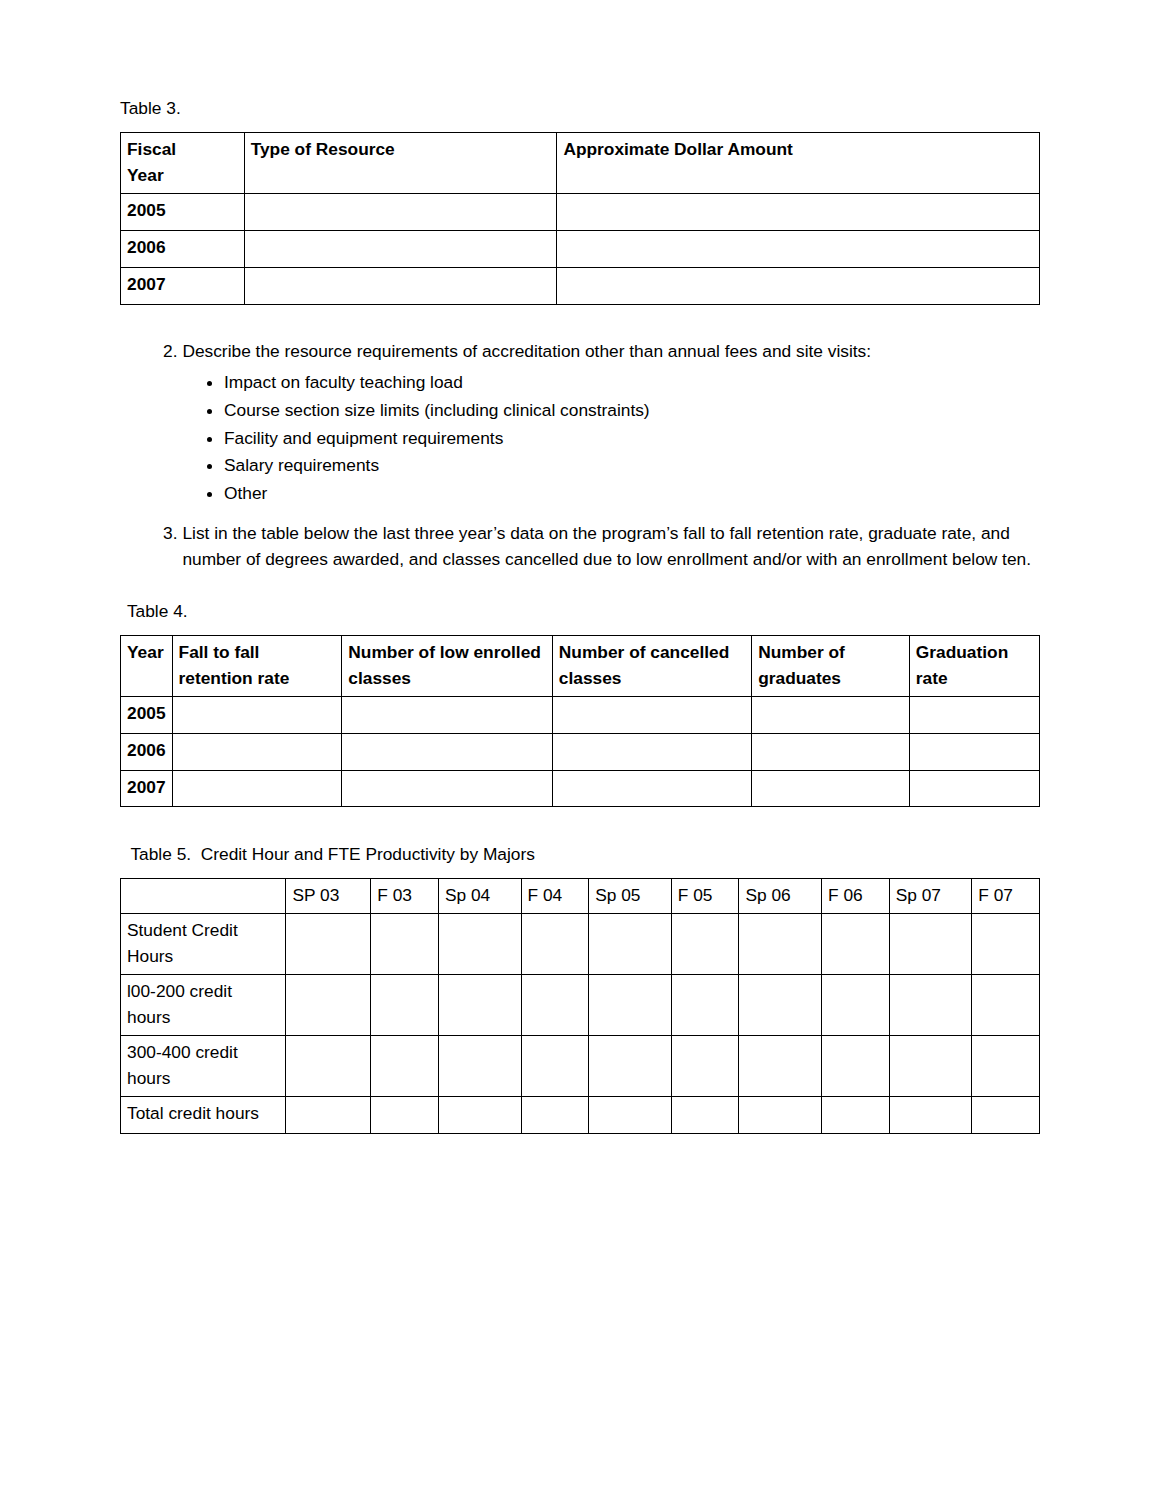Table 3.
| Fiscal Year | Type of Resource | Approximate Dollar Amount |
| --- | --- | --- |
| 2005 | | |
| 2006 | | |
| 2007 | | |
Describe the resource requirements of accreditation other than annual fees and site visits:
Impact on faculty teaching load
Course section size limits (including clinical constraints)
Facility and equipment requirements
Salary requirements
Other
List in the table below the last three year’s data on the program’s fall to fall retention rate, graduate rate, and number of degrees awarded, and classes cancelled due to low enrollment and/or with an enrollment below ten.
Table 4.
| Year | Fall to fall retention rate | Number of low enrolled classes | Number of cancelled classes | Number of graduates | Graduation rate |
| --- | --- | --- | --- | --- | --- |
| 2005 | | | | | |
| 2006 | | | | | |
| 2007 | | | | | |
Table 5. Credit Hour and FTE Productivity by Majors
| | SP 03 | F 03 | Sp 04 | F 04 | Sp 05 | F 05 | Sp 06 | F 06 | Sp 07 | F 07 |
| --- | --- | --- | --- | --- | --- | --- | --- | --- | --- | --- |
| Student Credit Hours | | | | | | | | | | |
| l00-200 credit hours | | | | | | | | | | |
| 300-400 credit hours | | | | | | | | | | |
| Total credit hours | | | | | | | | | | |